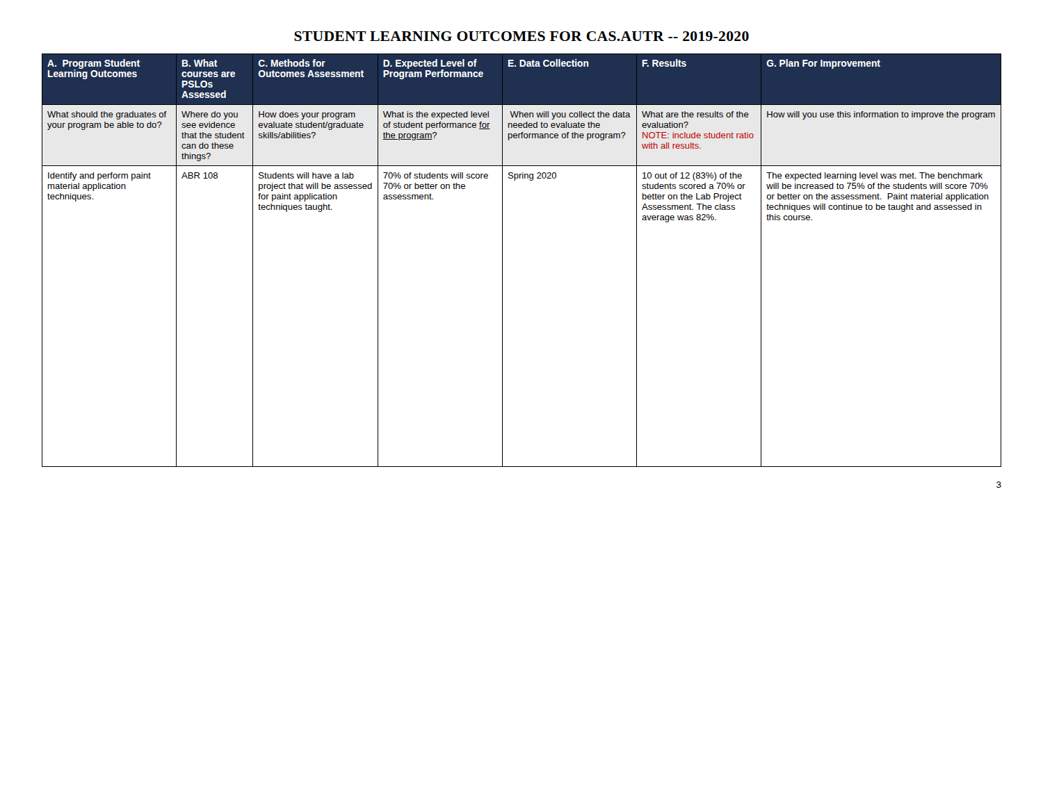STUDENT LEARNING OUTCOMES FOR CAS.AUTR -- 2019-2020
| A. Program Student Learning Outcomes | B. What courses are PSLOs Assessed | C. Methods for Outcomes Assessment | D. Expected Level of Program Performance | E. Data Collection | F. Results | G. Plan For Improvement |
| --- | --- | --- | --- | --- | --- | --- |
| What should the graduates of your program be able to do? | Where do you see evidence that the student can do these things? | How does your program evaluate student/graduate skills/abilities? | What is the expected level of student performance for the program ? | When will you collect the data needed to evaluate the performance of the program? | What are the results of the evaluation? NOTE: include student ratio with all results. | How will you use this information to improve the program |
| Identify and perform paint material application techniques. | ABR 108 | Students will have a lab project that will be assessed for paint application techniques taught. | 70% of students will score 70% or better on the assessment. | Spring 2020 | 10 out of 12 (83%) of the students scored a 70% or better on the Lab Project Assessment. The class average was 82%. | The expected learning level was met. The benchmark will be increased to 75% of the students will score 70% or better on the assessment. Paint material application techniques will continue to be taught and assessed in this course. |
3